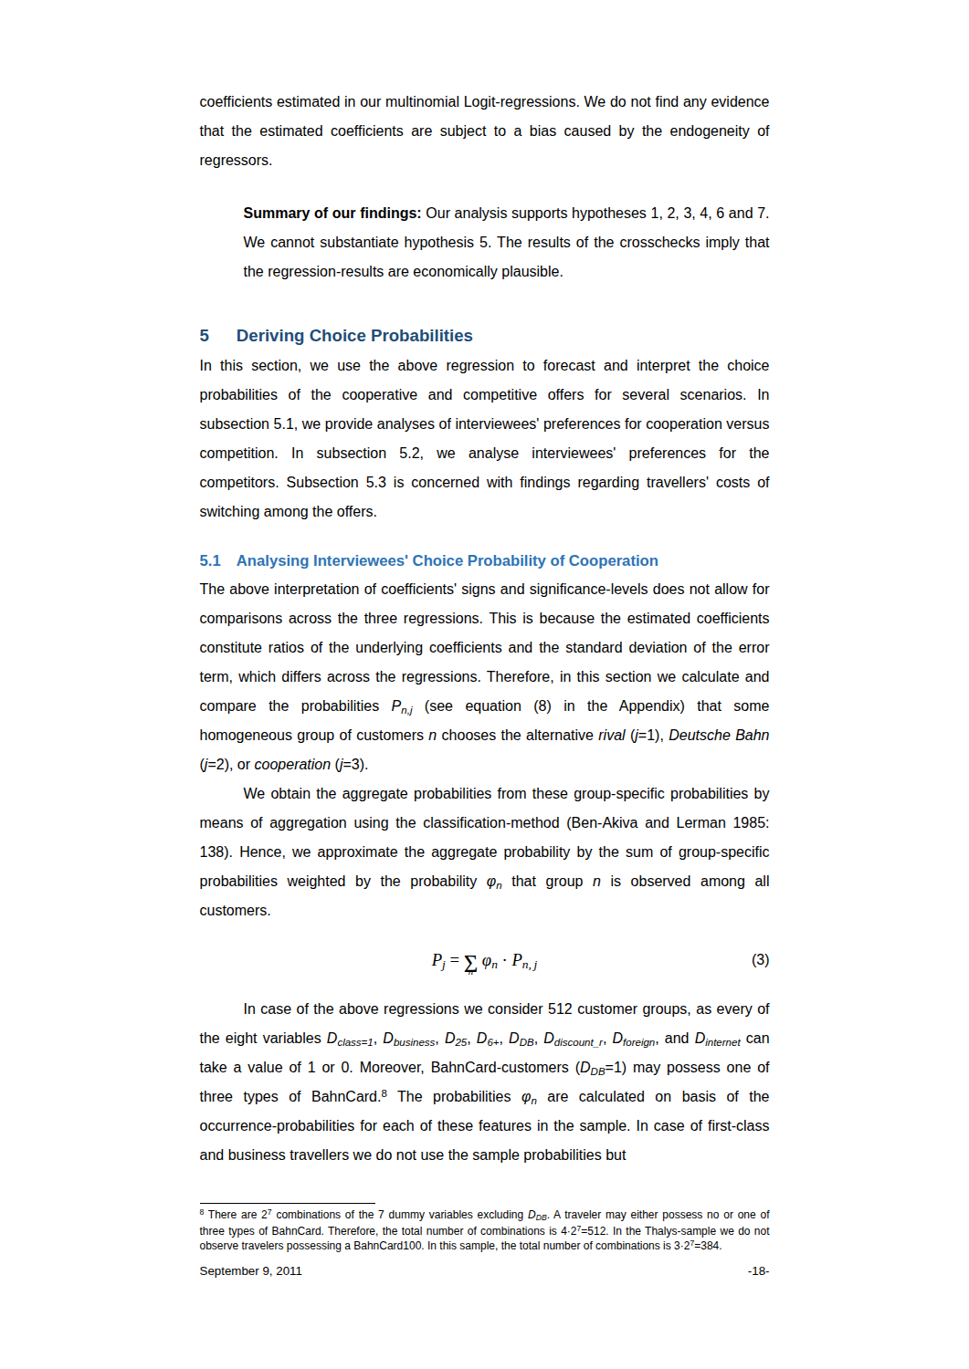coefficients estimated in our multinomial Logit-regressions. We do not find any evidence that the estimated coefficients are subject to a bias caused by the endogeneity of regressors.
Summary of our findings: Our analysis supports hypotheses 1, 2, 3, 4, 6 and 7. We cannot substantiate hypothesis 5. The results of the crosschecks imply that the regression-results are economically plausible.
5 Deriving Choice Probabilities
In this section, we use the above regression to forecast and interpret the choice probabilities of the cooperative and competitive offers for several scenarios. In subsection 5.1, we provide analyses of interviewees' preferences for cooperation versus competition. In subsection 5.2, we analyse interviewees' preferences for the competitors. Subsection 5.3 is concerned with findings regarding travellers' costs of switching among the offers.
5.1 Analysing Interviewees' Choice Probability of Cooperation
The above interpretation of coefficients' signs and significance-levels does not allow for comparisons across the three regressions. This is because the estimated coefficients constitute ratios of the underlying coefficients and the standard deviation of the error term, which differs across the regressions. Therefore, in this section we calculate and compare the probabilities Pn,j (see equation (8) in the Appendix) that some homogeneous group of customers n chooses the alternative rival (j=1), Deutsche Bahn (j=2), or cooperation (j=3).
We obtain the aggregate probabilities from these group-specific probabilities by means of aggregation using the classification-method (Ben-Akiva and Lerman 1985: 138). Hence, we approximate the aggregate probability by the sum of group-specific probabilities weighted by the probability φn that group n is observed among all customers.
Pj = Σn φn · Pn, j (3)
In case of the above regressions we consider 512 customer groups, as every of the eight variables Dclass=1, Dbusiness, D25, D6+, DDB, Ddiscount_r, Dforeign, and Dinternet can take a value of 1 or 0. Moreover, BahnCard-customers (DDB=1) may possess one of three types of BahnCard.8 The probabilities φn are calculated on basis of the occurrence-probabilities for each of these features in the sample. In case of first-class and business travellers we do not use the sample probabilities but
8 There are 27 combinations of the 7 dummy variables excluding DDB. A traveler may either possess no or one of three types of BahnCard. Therefore, the total number of combinations is 4·27=512. In the Thalys-sample we do not observe travelers possessing a BahnCard100. In this sample, the total number of combinations is 3·27=384.
September 9, 2011 -18-